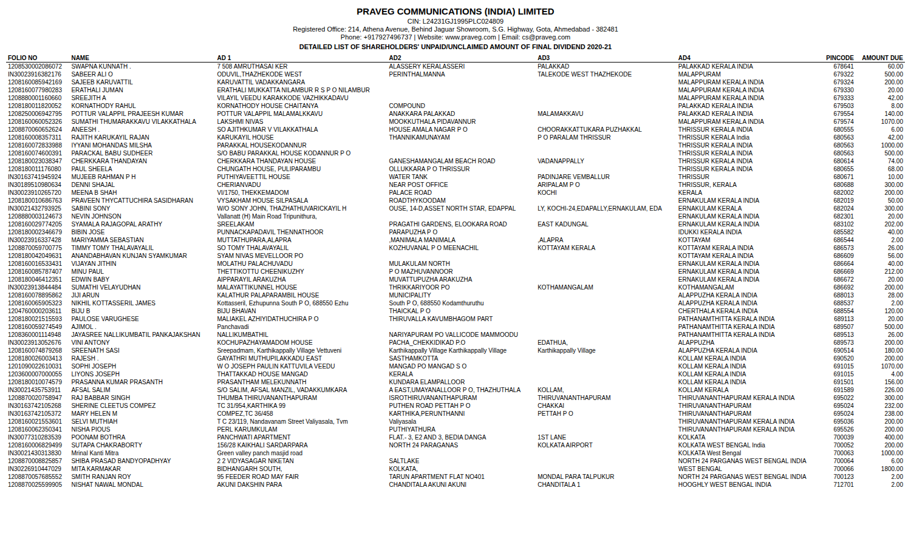PRAVEG COMMUNICATIONS (INDIA) LIMITED
CIN: L24231GJ1995PLC024809
Registered Office: 214, Athena Avenue, Behind Jaguar Showroom, S.G. Highway, Gota, Ahmedabad - 382481
Phone: +917927496737 | Website: www.praveg.com | Email: cs@praveg.com
DETAILED LIST OF SHAREHOLDERS' UNPAID/UNCLAIMED AMOUNT OF FINAL DIVIDEND 2020-21
| FOLIO NO | NAME | AD 1 | AD2 | AD3 | AD4 | PINCODE | AMOUNT DUE |
| --- | --- | --- | --- | --- | --- | --- | --- |
| 1208530002086072 | SWAPNA KUNNATH . | 7 508 AMRUTHASAI KER | ALASSERY KERALASSERI | PALAKKAD | PALAKKAD KERALA INDIA | 678641 | 60.00 |
| IN30023916382176 | SABEER ALI O | ODUVIL,THAZHEKODE WEST | PERINTHALMANNA | TALEKODE WEST THAZHEKODE | MALAPPURAM | 679322 | 500.00 |
| 1208160085942169 | SAJEEB KARUVATTIL | KARUVATTIL VADAKKANGARA | | | MALAPPURAM KERALA INDIA | 679324 | 200.00 |
| 1208160077980283 | ERATHALI JUMAN | ERATHALI MUKKATTA NILAMBUR R S P O NILAMBUR | | | MALAPPURAM KERALA INDIA | 679330 | 20.00 |
| 1208880001160660 | SREEJITH A | VILAYIL VEEDU KARAKKODE VAZHIKKADAVU | | | MALAPPURAM KERALA INDIA | 679333 | 42.00 |
| 1208180011820052 | KORNATHODY RAHUL | KORNATHODY HOUSE CHAITANYA | COMPOUND | | PALAKKAD KERALA INDIA | 679503 | 8.00 |
| 1208250006942795 | POTTUR VALAPPIL PRAJEESH KUMAR | POTTUR VALAPPIL MALAMALKKAVU | ANAKKARA PALAKKAD | MALAMAKKAVU | PALAKKAD KERALA INDIA | 679554 | 140.00 |
| 1208160060052326 | SUMATHI THUMARAKKAVU VILAKKATHALA | LAKSHMI NIVAS | MOOKKUTHALA PIDAVANNUR | | MALAPPURAM KERALA INDIA | 679574 | 1070.00 |
| 1208870060652624 | ANEESH . | SO AJITHKUMAR V VILAKKATHALA | HOUSE AMALA NAGAR P O | CHOORAKKATTUKARA PUZHAKKAL | THRISSUR KERALA INDIA | 680555 | 6.00 |
| 1208160008357311 | RAJITH KARUKAYIL RAJAN | KARUKAYIL HOUSE | THANNIKAMUNAYAM | P O PARALAM THRISSUR | THRISSUR KERALA India | 680563 | 42.00 |
| 1208160072833988 | IYYANI MOHANDAS MILSHA | PARAKKAL HOUSEKODANNUR | | | THRISSUR KERALA INDIA | 680563 | 1000.00 |
| 1208160074600391 | PARACKAL BABU SUDHEER | S/O BABU PARAKKAL HOUSE KODANNUR P O | | | THRISSUR KERALA INDIA | 680563 | 500.00 |
| 1208180023038347 | CHERKKARA THANDAYAN | CHERKKARA THANDAYAN HOUSE | GANESHAMANGALAM BEACH ROAD | VADANAPPALLY | THRISSUR KERALA INDIA | 680614 | 74.00 |
| 1208180011176080 | PAUL SHEELA | CHUNGATH HOUSE, PULIPARAMBU | OLLUKKARA P O THRISSUR | | THRISSUR KERALA INDIA | 680655 | 68.00 |
| IN30163741945924 | MUJEEB RAHMAN P H | PUTHIYAVEETTIL HOUSE | WATER TANK | PADINJARE VEMBALLUR | THRISSUR | 680671 | 10.00 |
| IN30189510980634 | DENNI SHAJAL | CHERIANVADU | NEAR POST OFFICE | ARIPALAM P O | THRISSUR, KERALA | 680688 | 300.00 |
| IN30023910265720 | MEENA B SHAH | VI/1750, THEKKEMADOM | PALACE ROAD | KOCHI | KERALA | 682002 | 200.00 |
| 1208180010686763 | PRAVEEN THYCATTUCHIRA SASIDHARAN | VYSAKHAM HOUSE SILPASALA | ROADTHYKOODAM | | ERNAKULAM KERALA INDIA | 682019 | 50.00 |
| IN30021432793925 | SABINI SONY | W/O SONY JOHN, THAZHATHUVARICKAYIL H | OUSE, 14-D,ASSET NORTH STAR, EDAPPAL | LY, KOCHI-24,EDAPALLY,ERNAKULAM, EDA | ERNAKULAM KERALA | 682024 | 300.00 |
| 1208880003124673 | NEVIN JOHNSON | Vallanatt (H) Main Road Tripunithura, | | | ERNAKULAM KERALA INDIA | 682301 | 20.00 |
| 1208160029774205 | SYAMALA RAJAGOPAL ARATHY | SREELAKAM | PRAGATHI GARDENS, ELOOKARA ROAD | EAST KADUNGAL | ERNAKULAM KERALA INDIA | 683102 | 202.00 |
| 1208180002346679 | BIBIN JOSE | PUNNACKAPADAVIL THENNATHOOR | PARAPUZHA P O | | IDUKKI KERALA INDIA | 685582 | 40.00 |
| IN30023916337428 | MARIYAMMA SEBASTIAN | MUTTATHUPARA,ALAPRA | ,MANIMALA MANIMALA | ,ALAPRA | KOTTAYAM | 686544 | 2.00 |
| 1208870059700775 | TIMMY TOMY THALAVAYALIL | SO TOMY THALAVAYALIL | KOZHUVANAL P O MEENACHIL | KOTTAYAM KERALA | KOTTAYAM KERALA INDIA | 686573 | 26.00 |
| 1208180042049631 | ANANDABHAVAN KUNJAN SYAMKUMAR | SYAM NIVAS MEVELLOOR PO | | | KOTTAYAM KERALA INDIA | 686609 | 56.00 |
| 1208160016533431 | VIJAYAN JITHIN | MOLATHU PALACHUVADU | MULAKULAM NORTH | | ERNAKULAM KERALA INDIA | 686664 | 40.00 |
| 1208160085787407 | MINU PAUL | THETTIKOTTU CHEENIKUZHY | P O MAZHUVANNOOR | | ERNAKULAM KERALA INDIA | 686669 | 212.00 |
| 1208180046412351 | EDWIN BABY | AIPPARAYIL ARAKUZHA | MUVATTUPUZHA ARAKUZHA | | ERNAKULAM KERALA INDIA | 686672 | 20.00 |
| IN30023913844484 | SUMATHI VELAYUDHAN | MALAYATTIKUNNEL HOUSE | THRIKKARIYOOR PO | KOTHAMANGALAM | KOTHAMANGALAM | 686692 | 200.00 |
| 1208160078895862 | JIJI ARUN | KALATHUR PALAPARAMBIL HOUSE | MUNICIPALITY | | ALAPPUZHA KERALA INDIA | 688013 | 28.00 |
| 1208160065905323 | NIKHIL KOTTASSERIL JAMES | Kottasseril, Ezhupunna South P O, 688550 Ezhu | South P O, 688550 Kodamthuruthu | | ALAPPUZHA KERALA INDIA | 688537 | 2.00 |
| 1204760000203611 | BIJU B | BIJU BHAVAN | THAICKAL P O | | CHERTHALA KERALA INDIA | 688554 | 120.00 |
| 1208180021515593 | PAULOSE VARUGHESE | MALIAKEL AZHIYIDATHUCHIRA P O | THIRUVALLA KAVUMBHAGOM PART | | PATHANAMTHITTA KERALA INDIA | 689113 | 20.00 |
| 1208160059274549 | AJIMOL . | Panchavadi | | | PATHANAMTHITTA KERALA INDIA | 689507 | 500.00 |
| 1208360001114948 | JAYASREE NALLIKUMBATIL PANKAJAKSHAN | NALLIKUMBATHIL | NARIYAPURAM PO VALLICODE MAMMOODU | | PATHANAMTHITTA KERALA INDIA | 689513 | 26.00 |
| IN30023913052676 | VINI ANTONY | KOCHUPAZHAYAMADOM HOUSE | PACHA_CHEKKIDIKAD P.O | EDATHUA, | ALAPPUZHA | 689573 | 200.00 |
| 1208160074879268 | SREENATH SASI | Sreepadmam, Karthikappally Village Vettuveni | Karthikappally Village Karthikappally Village | Karthikappally Village | ALAPPUZHA KERALA INDIA | 690514 | 180.00 |
| 1208180026003413 | RAJESH . | GAYATHRI MUTHUPILAKKADU EAST | SASTHAMKOTTA | | KOLLAM KERALA INDIA | 690520 | 200.00 |
| 1201090022610031 | SOPHI JOSEPH | W O JOSEPH PAULIN KATTUVILA VEEDU | MANGAD PO MANGAD S O | | KOLLAM KERALA INDIA | 691015 | 1070.00 |
| 1203600007000055 | LIYONS JOSEPH | THATTAKKAD HOUSE MANGAD | KERALA | | KOLLAM KERALA INDIA | 691015 | 4.00 |
| 1208180010074579 | PRASANNA KUMAR PRASANTH | PRASANTHAM MELEKUNNATH | KUNDARA ELAMPALLOOR | | KOLLAM KERALA INDIA | 691501 | 156.00 |
| IN30021435753911 | AFSAL SALIM | S/O SALIM, AFSAL MANZIL, VADAKKUMKARA | A EAST,UMAYANALLOOR P O, THAZHUTHALA | KOLLAM, | KOLLAM KERALA | 691589 | 226.00 |
| 1208870020758947 | RAJ BABBAR SINGH | THUMBA THIRUVANANTHAPURAM | ISROTHIRUVANANTHAPURAM | THIRUVANANTHAPURAM | THIRUVANANTHAPURAM KERALA INDIA | 695022 | 300.00 |
| IN30163742105268 | SHERINE CLEETUS COMPEZ | TC 31/954,KARTHIKA 99 | PUTHEN ROAD PETTAH P O | CHAKKAI | THIRUVANANTHAPURAM | 695024 | 232.00 |
| IN30163742105372 | MARY HELEN M | COMPEZ,TC 36/458 | KARTHIKA,PERUNTHANNI | PETTAH P O | THIRUVANANTHAPURAM | 695024 | 238.00 |
| 1208160021553601 | SELVI MUTHIAH | T C 23/119, Nandavanam Street Valiyasala, Tvm | Valiyasala | | THIRUVANANTHAPURAM KERALA INDIA | 695036 | 200.00 |
| 1208160062350341 | NISHA PIOUS | PERL KARUMKULAM | PUTHIYATHURA | | THIRUVANANTHAPURAM KERALA INDIA | 695526 | 200.00 |
| IN30077310283539 | POONAM BOTHRA | PANCHWATI APARTMENT | FLAT.- 3, E2 AND 3, BEDIA DANGA | 1ST LANE | KOLKATA | 700039 | 400.00 |
| 1208160006829499 | SUTAPA CHAKRABORTY | 156/28 KAIKHALI SARDARPARA | NORTH 24 PARAGANAS | KOLKATA AIRPORT | KOLKATA WEST BENGAL India | 700052 | 200.00 |
| IN30021430313830 | Mrinal Kanti Mitra | Green valley panch masjid road | | | KOLKATA West Bengal | 700063 | 1000.00 |
| 1208870008825857 | SHIBA PRASAD BANDYOPADHYAY | 2 2 VIDYASAGAR NIKETAN | SALTLAKE | | NORTH 24 PARGANAS WEST BENGAL INDIA | 700064 | 6.00 |
| IN30226910447029 | MITA KARMAKAR | BIDHANGARH SOUTH, | KOLKATA, | | WEST BENGAL | 700066 | 1800.00 |
| 1208870057685552 | SMITH RANJAN ROY | 95 FEEDER ROAD MAY FAIR | TARUN APARTMENT FLAT NO401 | MONDAL PARA TALPUKUR | NORTH 24 PARGANAS WEST BENGAL INDIA | 700123 | 2.00 |
| 1208870025599905 | NISHAT NAWAL MONDAL | AKUNI DAKSHIN PARA | CHANDITALA AKUNI AKUNI | CHANDITALA 1 | HOOGHLY WEST BENGAL INDIA | 712701 | 2.00 |